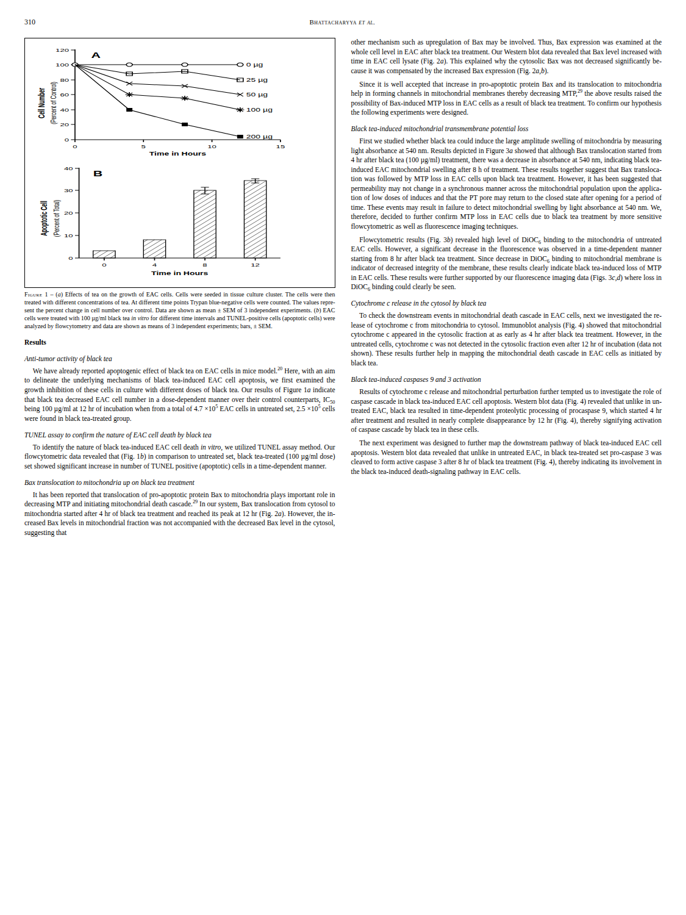310
Bhattacharyya et al.
0 20 40 60 80 100 120 0 5 10 15 Cell Number (Percent of Control) Time in Hours A 0 µg 25 µg 50 µg 100 µg 200 µg
0 10 20 30 40 0 4 8 12 Apoptotic Cell (Percent of Total) Time in Hours B
Figure 1 – (a) Effects of tea on the growth of EAC cells. Cells were seeded in tissue culture cluster. The cells were then treated with different concentrations of tea. At different time points Trypan blue-negative cells were counted. The values represent the percent change in cell number over control. Data are shown as mean ± SEM of 3 independent experiments. (b) EAC cells were treated with 100 µg/ml black tea in vitro for different time intervals and TUNEL-positive cells (apoptotic cells) were analyzed by flowcytometry and data are shown as means of 3 independent experiments; bars, ± SEM.
Results
Anti-tumor activity of black tea
We have already reported apoptogenic effect of black tea on EAC cells in mice model.20 Here, with an aim to delineate the underlying mechanisms of black tea-induced EAC cell apoptosis, we first examined the growth inhibition of these cells in culture with different doses of black tea. Our results of Figure 1a indicate that black tea decreased EAC cell number in a dose-dependent manner over their control counterparts, IC50 being 100 µg/ml at 12 hr of incubation when from a total of 4.7 ×105 EAC cells in untreated set, 2.5 ×105 cells were found in black tea-treated group.
TUNEL assay to confirm the nature of EAC cell death by black tea
To identify the nature of black tea-induced EAC cell death in vitro, we utilized TUNEL assay method. Our flowcytometric data revealed that (Fig. 1b) in comparison to untreated set, black tea-treated (100 µg/ml dose) set showed significant increase in number of TUNEL positive (apoptotic) cells in a time-dependent manner.
Bax translocation to mitochondria up on black tea treatment
It has been reported that translocation of pro-apoptotic protein Bax to mitochondria plays important role in decreasing MTP and initiating mitochondrial death cascade.29 In our system, Bax translocation from cytosol to mitochondria started after 4 hr of black tea treatment and reached its peak at 12 hr (Fig. 2a). However, the increased Bax levels in mitochondrial fraction was not accompanied with the decreased Bax level in the cytosol, suggesting that
other mechanism such as upregulation of Bax may be involved. Thus, Bax expression was examined at the whole cell level in EAC after black tea treatment. Our Western blot data revealed that Bax level increased with time in EAC cell lysate (Fig. 2a). This explained why the cytosolic Bax was not decreased significantly because it was compensated by the increased Bax expression (Fig. 2a,b).
Since it is well accepted that increase in pro-apoptotic protein Bax and its translocation to mitochondria help in forming channels in mitochondrial membranes thereby decreasing MTP,29 the above results raised the possibility of Bax-induced MTP loss in EAC cells as a result of black tea treatment. To confirm our hypothesis the following experiments were designed.
Black tea-induced mitochondrial transmembrane potential loss
First we studied whether black tea could induce the large amplitude swelling of mitochondria by measuring light absorbance at 540 nm. Results depicted in Figure 3a showed that although Bax translocation started from 4 hr after black tea (100 µg/ml) treatment, there was a decrease in absorbance at 540 nm, indicating black tea-induced EAC mitochondrial swelling after 8 h of treatment. These results together suggest that Bax translocation was followed by MTP loss in EAC cells upon black tea treatment. However, it has been suggested that permeability may not change in a synchronous manner across the mitochondrial population upon the application of low doses of induces and that the PT pore may return to the closed state after opening for a period of time. These events may result in failure to detect mitochondrial swelling by light absorbance at 540 nm. We, therefore, decided to further confirm MTP loss in EAC cells due to black tea treatment by more sensitive flowcytometric as well as fluorescence imaging techniques.
Flowcytometric results (Fig. 3b) revealed high level of DiOC6 binding to the mitochondria of untreated EAC cells. However, a significant decrease in the fluorescence was observed in a time-dependent manner starting from 8 hr after black tea treatment. Since decrease in DiOC6 binding to mitochondrial membrane is indicator of decreased integrity of the membrane, these results clearly indicate black tea-induced loss of MTP in EAC cells. These results were further supported by our fluorescence imaging data (Figs. 3c,d) where loss in DiOC6 binding could clearly be seen.
Cytochrome c release in the cytosol by black tea
To check the downstream events in mitochondrial death cascade in EAC cells, next we investigated the release of cytochrome c from mitochondria to cytosol. Immunoblot analysis (Fig. 4) showed that mitochondrial cytochrome c appeared in the cytosolic fraction at as early as 4 hr after black tea treatment. However, in the untreated cells, cytochrome c was not detected in the cytosolic fraction even after 12 hr of incubation (data not shown). These results further help in mapping the mitochondrial death cascade in EAC cells as initiated by black tea.
Black tea-induced caspases 9 and 3 activation
Results of cytochrome c release and mitochondrial perturbation further tempted us to investigate the role of caspase cascade in black tea-induced EAC cell apoptosis. Western blot data (Fig. 4) revealed that unlike in untreated EAC, black tea resulted in time-dependent proteolytic processing of procaspase 9, which started 4 hr after treatment and resulted in nearly complete disappearance by 12 hr (Fig. 4), thereby signifying activation of caspase cascade by black tea in these cells.
The next experiment was designed to further map the downstream pathway of black tea-induced EAC cell apoptosis. Western blot data revealed that unlike in untreated EAC, in black tea-treated set pro-caspase 3 was cleaved to form active caspase 3 after 8 hr of black tea treatment (Fig. 4), thereby indicating its involvement in the black tea-induced death-signaling pathway in EAC cells.